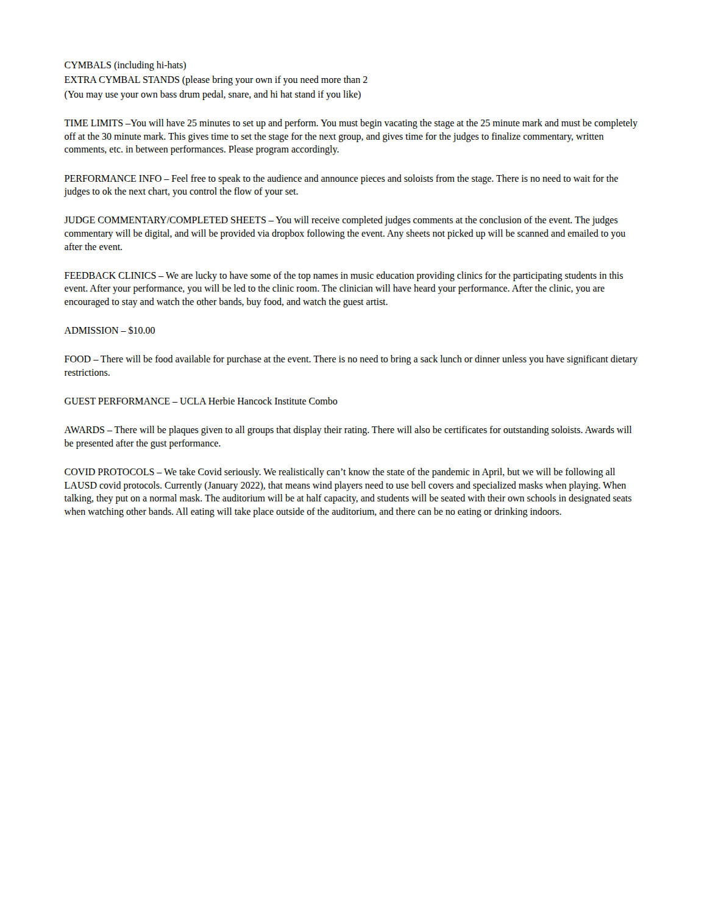CYMBALS (including hi-hats)
EXTRA CYMBAL STANDS (please bring your own if you need more than 2
(You may use your own bass drum pedal, snare, and hi hat stand if you like)
TIME LIMITS –You will have 25 minutes to set up and perform. You must begin vacating the stage at the 25 minute mark and must be completely off at the 30 minute mark. This gives time to set the stage for the next group, and gives time for the judges to finalize commentary, written comments, etc. in between performances. Please program accordingly.
PERFORMANCE INFO – Feel free to speak to the audience and announce pieces and soloists from the stage. There is no need to wait for the judges to ok the next chart, you control the flow of your set.
JUDGE COMMENTARY/COMPLETED SHEETS – You will receive completed judges comments at the conclusion of the event. The judges commentary will be digital, and will be provided via dropbox following the event. Any sheets not picked up will be scanned and emailed to you after the event.
FEEDBACK CLINICS – We are lucky to have some of the top names in music education providing clinics for the participating students in this event. After your performance, you will be led to the clinic room. The clinician will have heard your performance. After the clinic, you are encouraged to stay and watch the other bands, buy food, and watch the guest artist.
ADMISSION – $10.00
FOOD – There will be food available for purchase at the event. There is no need to bring a sack lunch or dinner unless you have significant dietary restrictions.
GUEST PERFORMANCE – UCLA Herbie Hancock Institute Combo
AWARDS – There will be plaques given to all groups that display their rating. There will also be certificates for outstanding soloists. Awards will be presented after the gust performance.
COVID PROTOCOLS – We take Covid seriously. We realistically can’t know the state of the pandemic in April, but we will be following all LAUSD covid protocols. Currently (January 2022), that means wind players need to use bell covers and specialized masks when playing. When talking, they put on a normal mask. The auditorium will be at half capacity, and students will be seated with their own schools in designated seats when watching other bands. All eating will take place outside of the auditorium, and there can be no eating or drinking indoors.